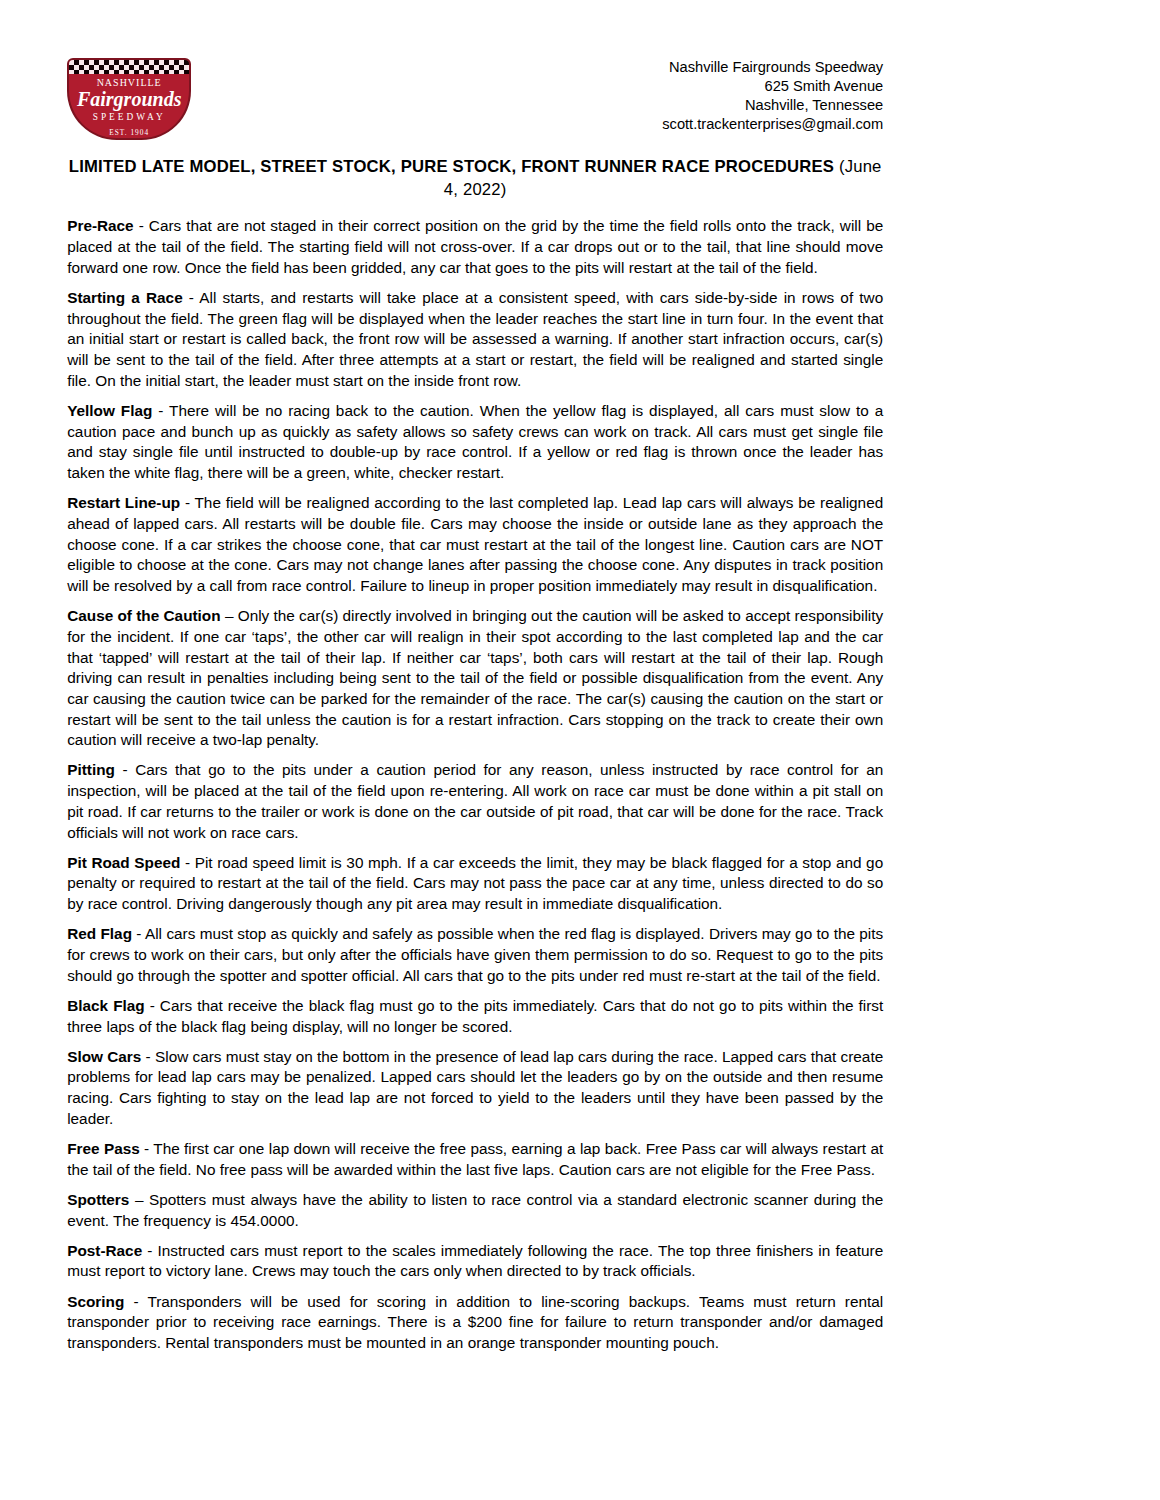Nashville Fairgrounds Speedway EST. 1904
Nashville Fairgrounds Speedway
625 Smith Avenue
Nashville, Tennessee
scott.trackenterprises@gmail.com
LIMITED LATE MODEL, STREET STOCK, PURE STOCK, FRONT RUNNER RACE PROCEDURES (June 4, 2022)
Pre-Race - Cars that are not staged in their correct position on the grid by the time the field rolls onto the track, will be placed at the tail of the field. The starting field will not cross-over. If a car drops out or to the tail, that line should move forward one row. Once the field has been gridded, any car that goes to the pits will restart at the tail of the field.
Starting a Race - All starts, and restarts will take place at a consistent speed, with cars side-by-side in rows of two throughout the field. The green flag will be displayed when the leader reaches the start line in turn four. In the event that an initial start or restart is called back, the front row will be assessed a warning. If another start infraction occurs, car(s) will be sent to the tail of the field. After three attempts at a start or restart, the field will be realigned and started single file. On the initial start, the leader must start on the inside front row.
Yellow Flag - There will be no racing back to the caution. When the yellow flag is displayed, all cars must slow to a caution pace and bunch up as quickly as safety allows so safety crews can work on track. All cars must get single file and stay single file until instructed to double-up by race control. If a yellow or red flag is thrown once the leader has taken the white flag, there will be a green, white, checker restart.
Restart Line-up - The field will be realigned according to the last completed lap. Lead lap cars will always be realigned ahead of lapped cars. All restarts will be double file. Cars may choose the inside or outside lane as they approach the choose cone. If a car strikes the choose cone, that car must restart at the tail of the longest line. Caution cars are NOT eligible to choose at the cone. Cars may not change lanes after passing the choose cone. Any disputes in track position will be resolved by a call from race control. Failure to lineup in proper position immediately may result in disqualification.
Cause of the Caution – Only the car(s) directly involved in bringing out the caution will be asked to accept responsibility for the incident. If one car ‘taps’, the other car will realign in their spot according to the last completed lap and the car that ‘tapped’ will restart at the tail of their lap. If neither car ‘taps’, both cars will restart at the tail of their lap. Rough driving can result in penalties including being sent to the tail of the field or possible disqualification from the event. Any car causing the caution twice can be parked for the remainder of the race. The car(s) causing the caution on the start or restart will be sent to the tail unless the caution is for a restart infraction. Cars stopping on the track to create their own caution will receive a two-lap penalty.
Pitting - Cars that go to the pits under a caution period for any reason, unless instructed by race control for an inspection, will be placed at the tail of the field upon re-entering. All work on race car must be done within a pit stall on pit road. If car returns to the trailer or work is done on the car outside of pit road, that car will be done for the race. Track officials will not work on race cars.
Pit Road Speed - Pit road speed limit is 30 mph. If a car exceeds the limit, they may be black flagged for a stop and go penalty or required to restart at the tail of the field. Cars may not pass the pace car at any time, unless directed to do so by race control. Driving dangerously though any pit area may result in immediate disqualification.
Red Flag - All cars must stop as quickly and safely as possible when the red flag is displayed. Drivers may go to the pits for crews to work on their cars, but only after the officials have given them permission to do so. Request to go to the pits should go through the spotter and spotter official. All cars that go to the pits under red must re-start at the tail of the field.
Black Flag - Cars that receive the black flag must go to the pits immediately. Cars that do not go to pits within the first three laps of the black flag being display, will no longer be scored.
Slow Cars - Slow cars must stay on the bottom in the presence of lead lap cars during the race. Lapped cars that create problems for lead lap cars may be penalized. Lapped cars should let the leaders go by on the outside and then resume racing. Cars fighting to stay on the lead lap are not forced to yield to the leaders until they have been passed by the leader.
Free Pass - The first car one lap down will receive the free pass, earning a lap back. Free Pass car will always restart at the tail of the field. No free pass will be awarded within the last five laps. Caution cars are not eligible for the Free Pass.
Spotters – Spotters must always have the ability to listen to race control via a standard electronic scanner during the event. The frequency is 454.0000.
Post-Race - Instructed cars must report to the scales immediately following the race. The top three finishers in feature must report to victory lane. Crews may touch the cars only when directed to by track officials.
Scoring - Transponders will be used for scoring in addition to line-scoring backups. Teams must return rental transponder prior to receiving race earnings. There is a $200 fine for failure to return transponder and/or damaged transponders. Rental transponders must be mounted in an orange transponder mounting pouch.